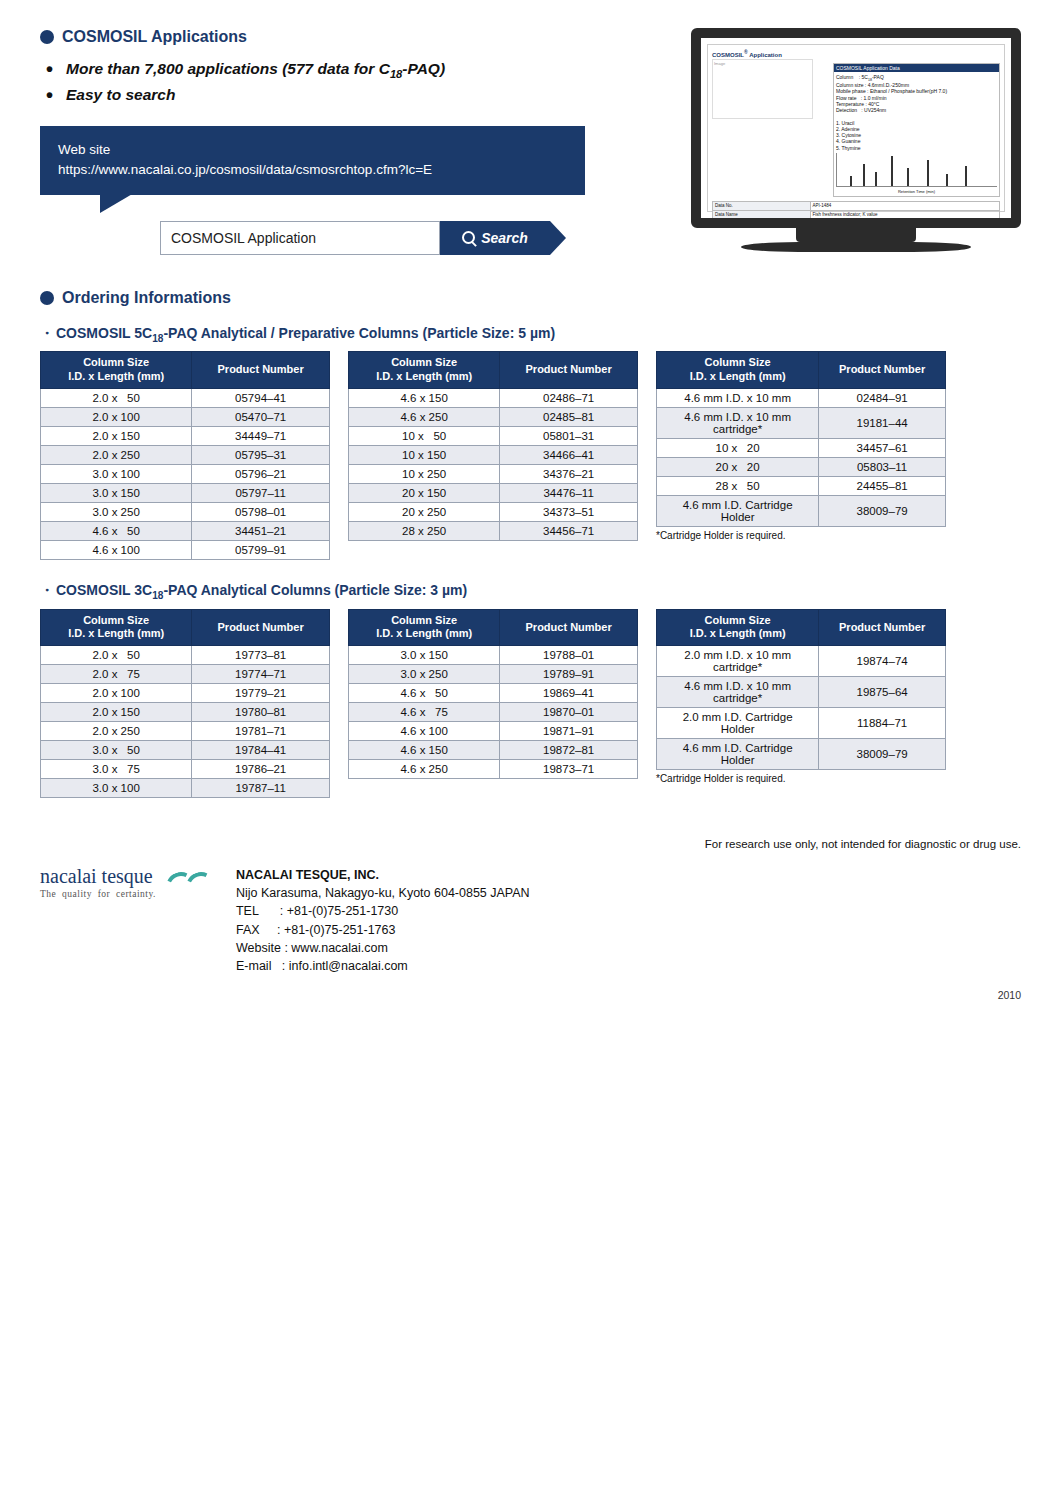COSMOSIL Applications
More than 7,800 applications (577 data for C18-PAQ)
Easy to search
Web site
https://www.nacalai.co.jp/cosmosil/data/csmosrchtop.cfm?lc=E
COSMOSIL Application
Search
COSMOSIL® Application
Image
COSMOSIL Application Data
Column : 5C18-PAQ
Column size : 4.6mmI.D.-250mm
Mobile phase : Ethanol / Phosphate buffer(pH 7.0)
Flow rate : 1.0 ml/min
Temperature : 40°C
Detection : UV254nm
1. Uracil
2. Adenine
3. Cytosine
4. Guanine
5. Thymine
Retention Time (min)
| Data No. | API-1484 |
| Data Name | Fish freshness indicator; K value |
| Particle Size | 5 |
| Column Name | C18-PAQ |
| Sample Name | Adenosine / Cytidine etc. |
Ordering Informations
COSMOSIL 5C18-PAQ Analytical / Preparative Columns (Particle Size: 5 µm)
| Column Size I.D. x Length (mm) | Product Number |
| --- | --- |
| 2.0 x 50 | 05794–41 |
| 2.0 x 100 | 05470–71 |
| 2.0 x 150 | 34449–71 |
| 2.0 x 250 | 05795–31 |
| 3.0 x 100 | 05796–21 |
| 3.0 x 150 | 05797–11 |
| 3.0 x 250 | 05798–01 |
| 4.6 x 50 | 34451–21 |
| 4.6 x 100 | 05799–91 |
| Column Size I.D. x Length (mm) | Product Number |
| --- | --- |
| 4.6 x 150 | 02486–71 |
| 4.6 x 250 | 02485–81 |
| 10 x 50 | 05801–31 |
| 10 x 150 | 34466–41 |
| 10 x 250 | 34376–21 |
| 20 x 150 | 34476–11 |
| 20 x 250 | 34373–51 |
| 28 x 250 | 34456–71 |
| Column Size I.D. x Length (mm) | Product Number |
| --- | --- |
| 4.6 mm I.D. x 10 mm | 02484–91 |
| 4.6 mm I.D. x 10 mm cartridge* | 19181–44 |
| 10 x 20 | 34457–61 |
| 20 x 20 | 05803–11 |
| 28 x 50 | 24455–81 |
| 4.6 mm I.D. Cartridge Holder | 38009–79 |
*Cartridge Holder is required.
COSMOSIL 3C18-PAQ Analytical Columns (Particle Size: 3 µm)
| Column Size I.D. x Length (mm) | Product Number |
| --- | --- |
| 2.0 x 50 | 19773–81 |
| 2.0 x 75 | 19774–71 |
| 2.0 x 100 | 19779–21 |
| 2.0 x 150 | 19780–81 |
| 2.0 x 250 | 19781–71 |
| 3.0 x 50 | 19784–41 |
| 3.0 x 75 | 19786–21 |
| 3.0 x 100 | 19787–11 |
| Column Size I.D. x Length (mm) | Product Number |
| --- | --- |
| 3.0 x 150 | 19788–01 |
| 3.0 x 250 | 19789–91 |
| 4.6 x 50 | 19869–41 |
| 4.6 x 75 | 19870–01 |
| 4.6 x 100 | 19871–91 |
| 4.6 x 150 | 19872–81 |
| 4.6 x 250 | 19873–71 |
| Column Size I.D. x Length (mm) | Product Number |
| --- | --- |
| 2.0 mm I.D. x 10 mm cartridge* | 19874–74 |
| 4.6 mm I.D. x 10 mm cartridge* | 19875–64 |
| 2.0 mm I.D. Cartridge Holder | 11884–71 |
| 4.6 mm I.D. Cartridge Holder | 38009–79 |
*Cartridge Holder is required.
For research use only, not intended for diagnostic or drug use.
nacalai tesque
The quality for certainty.
NACALAI TESQUE, INC.
Nijo Karasuma, Nakagyo-ku, Kyoto 604-0855 JAPAN
TEL : +81-(0)75-251-1730
FAX : +81-(0)75-251-1763
Website : www.nacalai.com
E-mail : info.intl@nacalai.com
2010